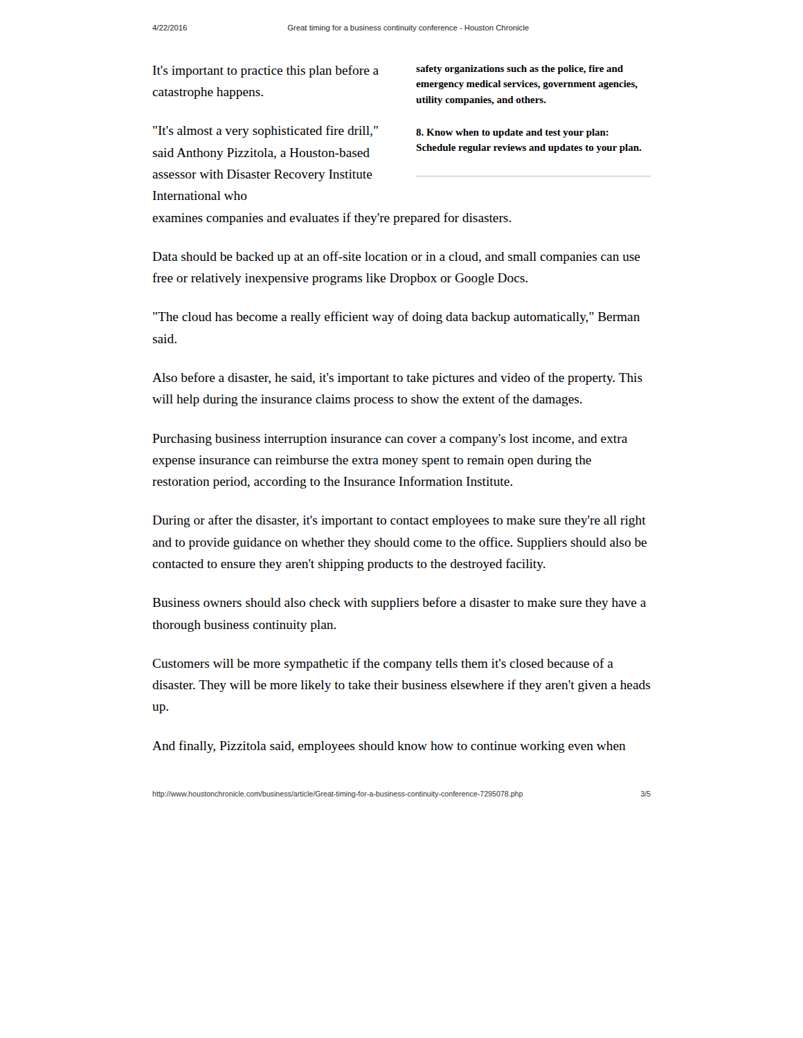4/22/2016
Great timing for a business continuity conference - Houston Chronicle
It's important to practice this plan before a catastrophe happens.
"It's almost a very sophisticated fire drill," said Anthony Pizzitola, a Houston-based assessor with Disaster Recovery Institute International who
safety organizations such as the police, fire and emergency medical services, government agencies, utility companies, and others.
8. Know when to update and test your plan: Schedule regular reviews and updates to your plan.
examines companies and evaluates if they're prepared for disasters.
Data should be backed up at an off-site location or in a cloud, and small companies can use free or relatively inexpensive programs like Dropbox or Google Docs.
"The cloud has become a really efficient way of doing data backup automatically," Berman said.
Also before a disaster, he said, it's important to take pictures and video of the property. This will help during the insurance claims process to show the extent of the damages.
Purchasing business interruption insurance can cover a company's lost income, and extra expense insurance can reimburse the extra money spent to remain open during the restoration period, according to the Insurance Information Institute.
During or after the disaster, it's important to contact employees to make sure they're all right and to provide guidance on whether they should come to the office. Suppliers should also be contacted to ensure they aren't shipping products to the destroyed facility.
Business owners should also check with suppliers before a disaster to make sure they have a thorough business continuity plan.
Customers will be more sympathetic if the company tells them it's closed because of a disaster. They will be more likely to take their business elsewhere if they aren't given a heads up.
And finally, Pizzitola said, employees should know how to continue working even when
http://www.houstonchronicle.com/business/article/Great-timing-for-a-business-continuity-conference-7295078.php
3/5